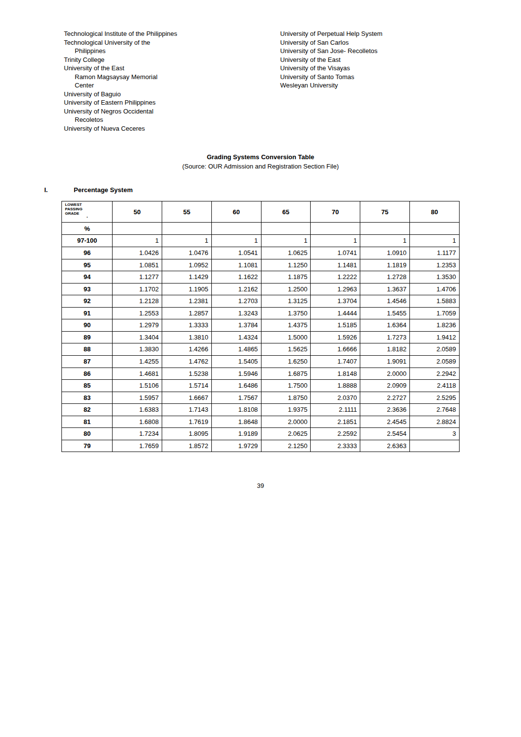Technological Institute of the Philippines
Technological University of thePhilippines
Trinity College
University of the EastRamon Magsaysay Memorial Center
University of Baguio
University of Eastern Philippines
University of Negros OccidentalRecoletos
University of Nueva Ceceres
University of Perpetual Help System
University of San Carlos
University of San Jose- Recolletos
University of the East
University of the Visayas
University of Santo Tomas
Wesleyan University
Grading Systems Conversion Table
(Source: OUR Admission and Registration Section File)
I. Percentage System
| LOWEST PASSING GRADE ' | 50 | 55 | 60 | 65 | 70 | 75 | 80 |
| --- | --- | --- | --- | --- | --- | --- | --- |
| % | | | | | | | |
| 97-100 | 1 | 1 | 1 | 1 | 1 | 1 | 1 |
| 96 | 1.0426 | 1.0476 | 1.0541 | 1.0625 | 1.0741 | 1.0910 | 1.1177 |
| 95 | 1.0851 | 1.0952 | 1.1081 | 1.1250 | 1.1481 | 1.1819 | 1.2353 |
| 94 | 1.1277 | 1.1429 | 1.1622 | 1.1875 | 1.2222 | 1.2728 | 1.3530 |
| 93 | 1.1702 | 1.1905 | 1.2162 | 1.2500 | 1.2963 | 1.3637 | 1.4706 |
| 92 | 1.2128 | 1.2381 | 1.2703 | 1.3125 | 1.3704 | 1.4546 | 1.5883 |
| 91 | 1.2553 | 1.2857 | 1.3243 | 1.3750 | 1.4444 | 1.5455 | 1.7059 |
| 90 | 1.2979 | 1.3333 | 1.3784 | 1.4375 | 1.5185 | 1.6364 | 1.8236 |
| 89 | 1.3404 | 1.3810 | 1.4324 | 1.5000 | 1.5926 | 1.7273 | 1.9412 |
| 88 | 1.3830 | 1.4266 | 1.4865 | 1.5625 | 1.6666 | 1.8182 | 2.0589 |
| 87 | 1.4255 | 1.4762 | 1.5405 | 1.6250 | 1.7407 | 1.9091 | 2.0589 |
| 86 | 1.4681 | 1.5238 | 1.5946 | 1.6875 | 1.8148 | 2.0000 | 2.2942 |
| 85 | 1.5106 | 1.5714 | 1.6486 | 1.7500 | 1.8888 | 2.0909 | 2.4118 |
| 83 | 1.5957 | 1.6667 | 1.7567 | 1.8750 | 2.0370 | 2.2727 | 2.5295 |
| 82 | 1.6383 | 1.7143 | 1.8108 | 1.9375 | 2.1111 | 2.3636 | 2.7648 |
| 81 | 1.6808 | 1.7619 | 1.8648 | 2.0000 | 2.1851 | 2.4545 | 2.8824 |
| 80 | 1.7234 | 1.8095 | 1.9189 | 2.0625 | 2.2592 | 2.5454 | 3 |
| 79 | 1.7659 | 1.8572 | 1.9729 | 2.1250 | 2.3333 | 2.6363 | |
39